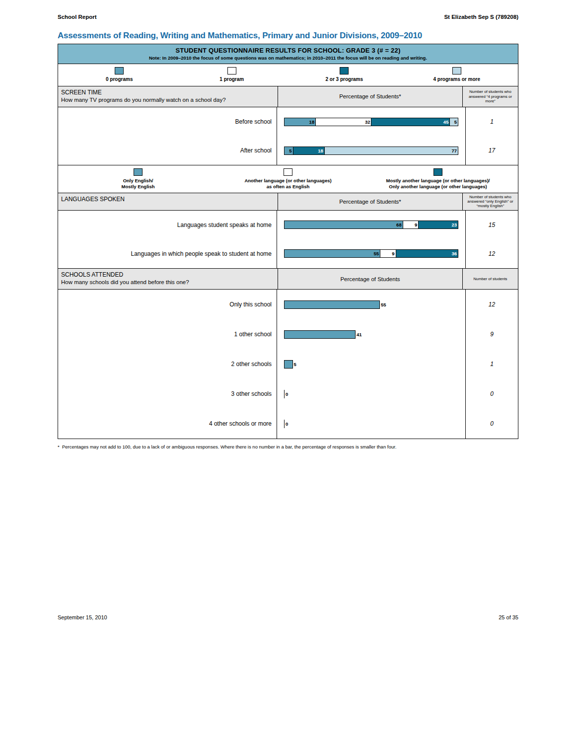School Report
St Elizabeth Sep S (789208)
Assessments of Reading, Writing and Mathematics, Primary and Junior Divisions, 2009–2010
| STUDENT QUESTIONNAIRE RESULTS FOR SCHOOL: GRADE 3 (# = 22) Note: In 2009–2010 the focus of some questions was on mathematics; in 2010–2011 the focus will be on reading and writing. |
| 0 programs 1 program 2 or 3 programs 4 programs or more |
| SCREEN TIME How many TV programs do you normally watch on a school day? Percentage of Students* Number of students who answered “4 programs or more” |
| Before school 18 32 45 5 1 After school 5 18 77 17 |
| Only English/ Mostly English Another language (or other languages) as often as English Mostly another language (or other languages)/ Only another language (or other languages) |
| LANGUAGES SPOKEN Percentage of Students* Number of students who answered “only English” or “mostly English” |
| Languages student speaks at home 68 9 23 15 Languages in which people speak to student at home 55 9 36 12 |
| SCHOOLS ATTENDED How many schools did you attend before this one? Percentage of Students Number of students |
| Only this school 55 12 1 other school 41 9 2 other schools 5 1 3 other schools 0 0 4 other schools or more 0 0 |
* Percentages may not add to 100, due to a lack of or ambiguous responses. Where there is no number in a bar, the percentage of responses is smaller than four.
September 15, 2010
25 of 35